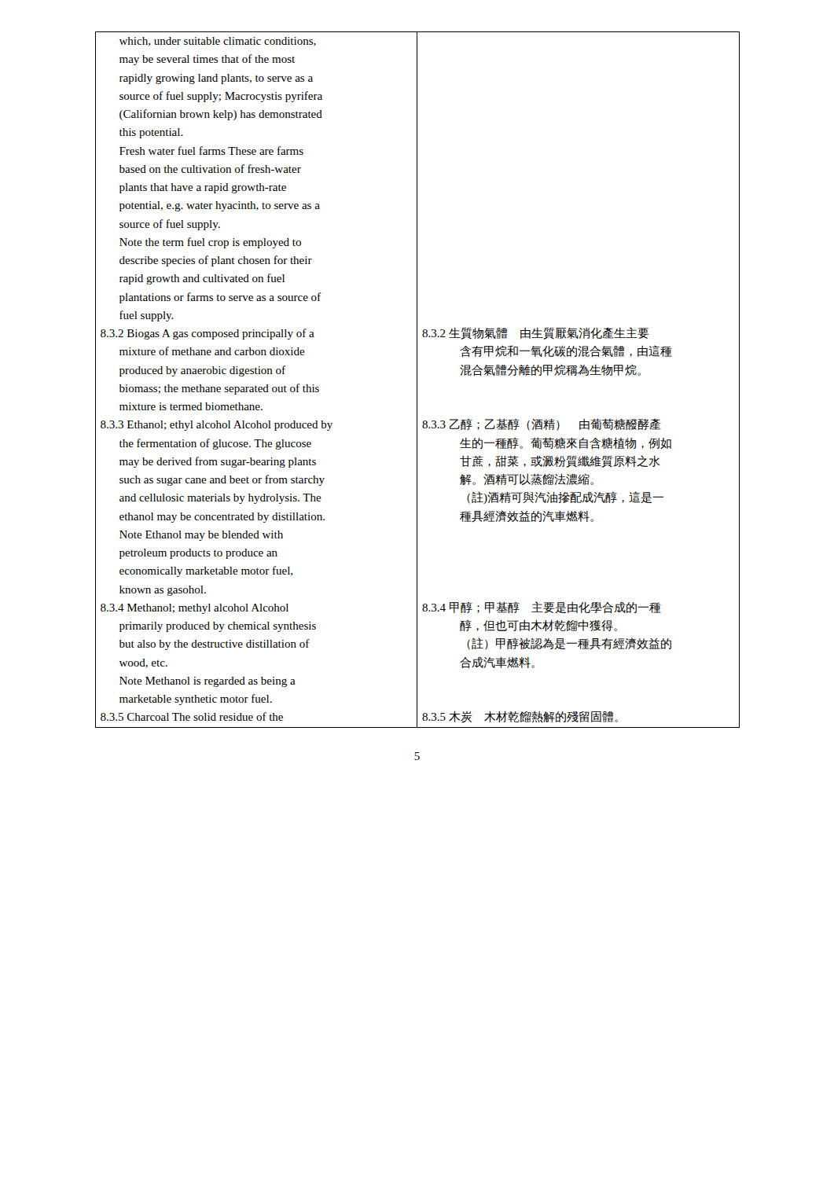| which, under suitable climatic conditions, may be several times that of the most rapidly growing land plants, to serve as a source of fuel supply; Macrocystis pyrifera (Californian brown kelp) has demonstrated this potential. Fresh water fuel farms These are farms based on the cultivation of fresh-water plants that have a rapid growth-rate potential, e.g. water hyacinth, to serve as a source of fuel supply. Note the term fuel crop is employed to describe species of plant chosen for their rapid growth and cultivated on fuel plantations or farms to serve as a source of fuel supply. | |
| 8.3.2 Biogas A gas composed principally of a mixture of methane and carbon dioxide produced by anaerobic digestion of biomass; the methane separated out of this mixture is termed biomethane. | 8.3.2 生質物氣體 由生質厭氣消化產生主要 含有甲烷和一氧化碳的混合氣體，由這種 混合氣體分離的甲烷稱為生物甲烷。 |
| 8.3.3 Ethanol; ethyl alcohol Alcohol produced by the fermentation of glucose. The glucose may be derived from sugar-bearing plants such as sugar cane and beet or from starchy and cellulosic materials by hydrolysis. The ethanol may be concentrated by distillation. Note Ethanol may be blended with petroleum products to produce an economically marketable motor fuel, known as gasohol. | 8.3.3 乙醇；乙基醇（酒精） 由葡萄糖醱酵產 生的一種醇。葡萄糖來自含糖植物，例如 甘蔗，甜菜，或澱粉質纖維質原料之水 解。酒精可以蒸餾法濃縮。 （註)酒精可與汽油摻配成汽醇，這是一 種具經濟效益的汽車燃料。 |
| 8.3.4 Methanol; methyl alcohol Alcohol primarily produced by chemical synthesis but also by the destructive distillation of wood, etc. Note Methanol is regarded as being a marketable synthetic motor fuel. | 8.3.4 甲醇；甲基醇 主要是由化學合成的一種 醇，但也可由木材乾餾中獲得。 （註）甲醇被認為是一種具有經濟效益的 合成汽車燃料。 |
| 8.3.5 Charcoal The solid residue of the | 8.3.5 木炭 木材乾餾熱解的殘留固體。 |
5